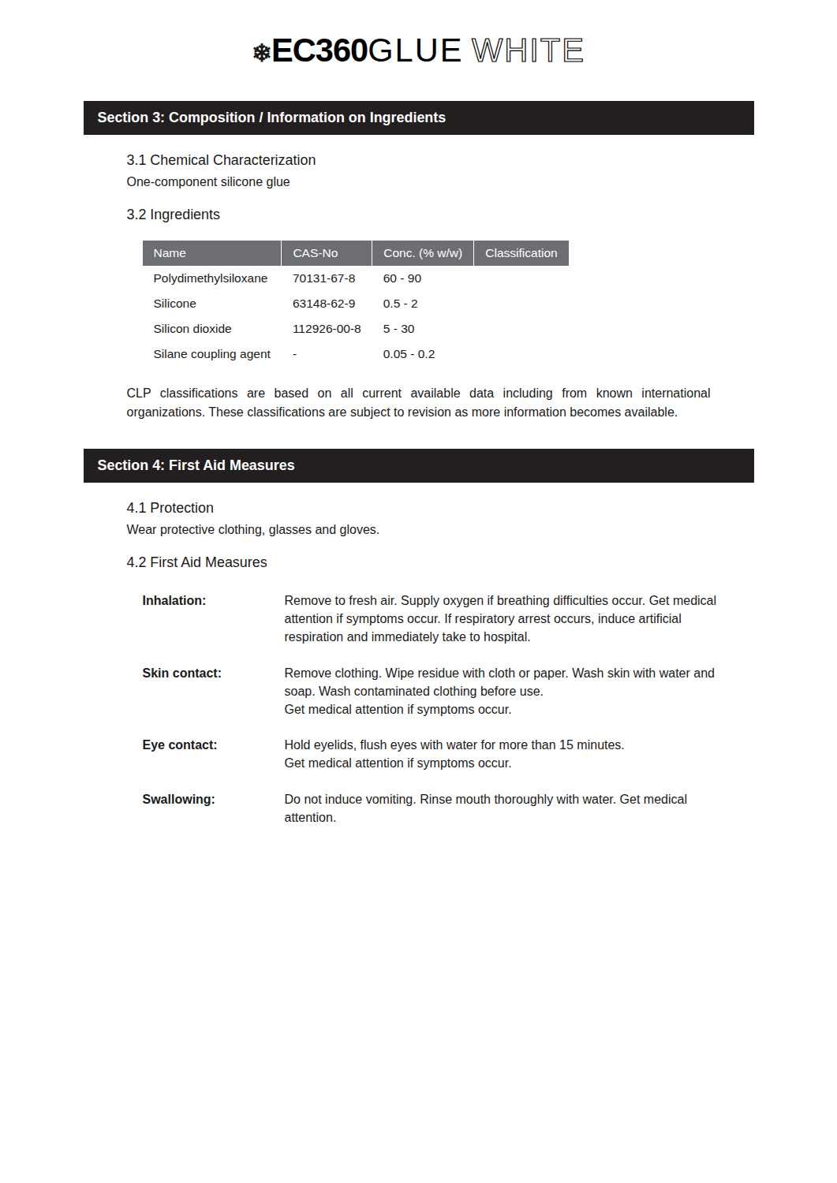❄EC360 GLUE WHITE
Section 3: Composition / Information on Ingredients
3.1 Chemical Characterization
One-component silicone glue
3.2 Ingredients
| Name | CAS-No | Conc. (% w/w) | Classification |
| --- | --- | --- | --- |
| Polydimethylsiloxane | 70131-67-8 | 60 - 90 | |
| Silicone | 63148-62-9 | 0.5 - 2 | |
| Silicon dioxide | 112926-00-8 | 5 - 30 | |
| Silane coupling agent | - | 0.05 - 0.2 | |
CLP classifications are based on all current available data including from known international organizations. These classifications are subject to revision as more information becomes available.
Section 4: First Aid Measures
4.1 Protection
Wear protective clothing, glasses and gloves.
4.2 First Aid Measures
| Inhalation: | Remove to fresh air. Supply oxygen if breathing difficulties occur. Get medical attention if symptoms occur. If respiratory arrest occurs, induce artificial respiration and immediately take to hospital. |
| Skin contact: | Remove clothing. Wipe residue with cloth or paper. Wash skin with water and soap. Wash contaminated clothing before use. Get medical attention if symptoms occur. |
| Eye contact: | Hold eyelids, flush eyes with water for more than 15 minutes. Get medical attention if symptoms occur. |
| Swallowing: | Do not induce vomiting. Rinse mouth thoroughly with water. Get medical attention. |